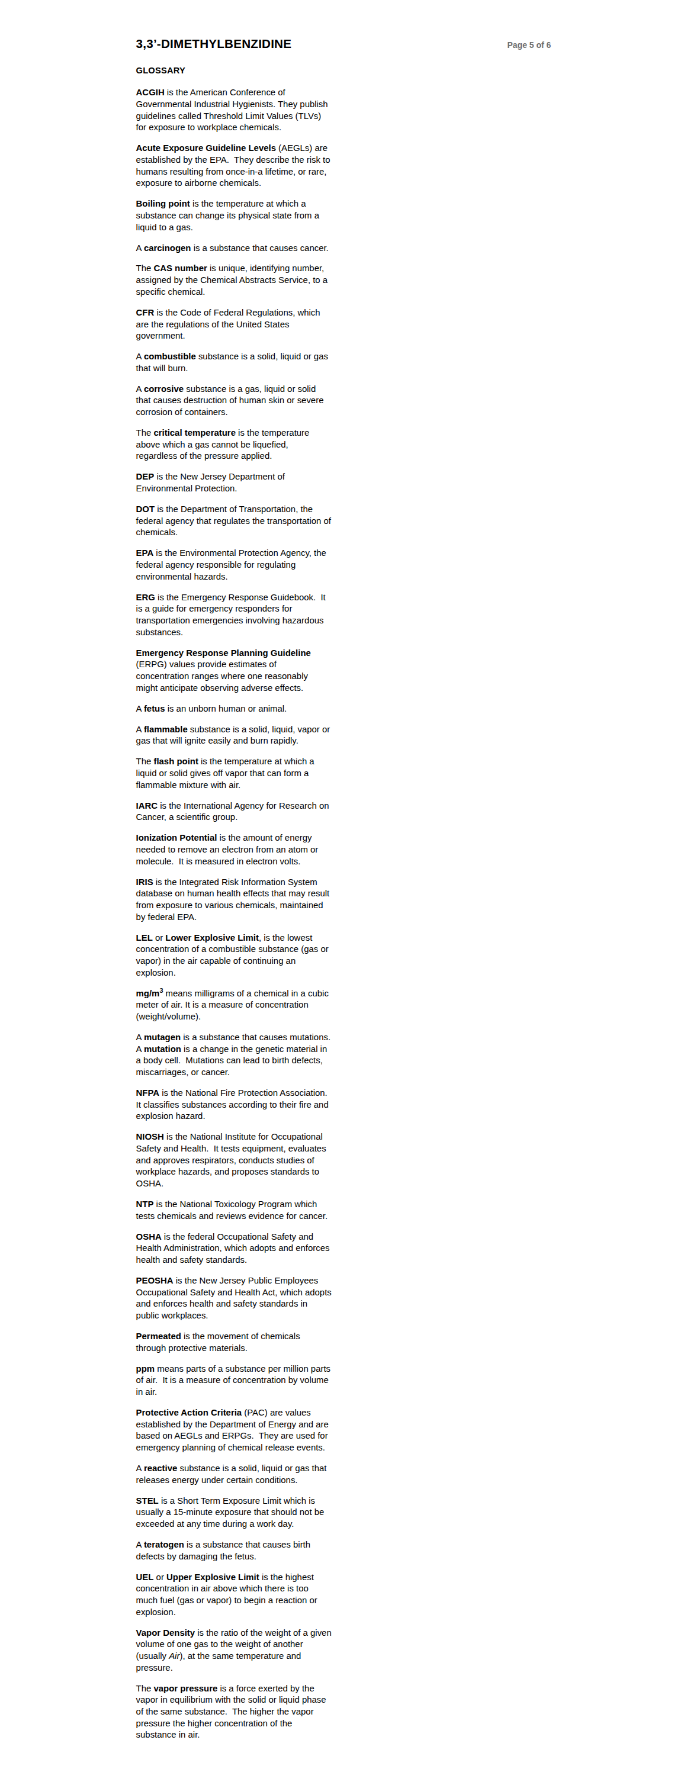3,3’-DIMETHYLBENZIDINE
Page 5 of 6
GLOSSARY
ACGIH is the American Conference of Governmental Industrial Hygienists. They publish guidelines called Threshold Limit Values (TLVs) for exposure to workplace chemicals.
Acute Exposure Guideline Levels (AEGLs) are established by the EPA. They describe the risk to humans resulting from once-in-a lifetime, or rare, exposure to airborne chemicals.
Boiling point is the temperature at which a substance can change its physical state from a liquid to a gas.
A carcinogen is a substance that causes cancer.
The CAS number is unique, identifying number, assigned by the Chemical Abstracts Service, to a specific chemical.
CFR is the Code of Federal Regulations, which are the regulations of the United States government.
A combustible substance is a solid, liquid or gas that will burn.
A corrosive substance is a gas, liquid or solid that causes destruction of human skin or severe corrosion of containers.
The critical temperature is the temperature above which a gas cannot be liquefied, regardless of the pressure applied.
DEP is the New Jersey Department of Environmental Protection.
DOT is the Department of Transportation, the federal agency that regulates the transportation of chemicals.
EPA is the Environmental Protection Agency, the federal agency responsible for regulating environmental hazards.
ERG is the Emergency Response Guidebook. It is a guide for emergency responders for transportation emergencies involving hazardous substances.
Emergency Response Planning Guideline (ERPG) values provide estimates of concentration ranges where one reasonably might anticipate observing adverse effects.
A fetus is an unborn human or animal.
A flammable substance is a solid, liquid, vapor or gas that will ignite easily and burn rapidly.
The flash point is the temperature at which a liquid or solid gives off vapor that can form a flammable mixture with air.
IARC is the International Agency for Research on Cancer, a scientific group.
Ionization Potential is the amount of energy needed to remove an electron from an atom or molecule. It is measured in electron volts.
IRIS is the Integrated Risk Information System database on human health effects that may result from exposure to various chemicals, maintained by federal EPA.
LEL or Lower Explosive Limit, is the lowest concentration of a combustible substance (gas or vapor) in the air capable of continuing an explosion.
mg/m3 means milligrams of a chemical in a cubic meter of air. It is a measure of concentration (weight/volume).
A mutagen is a substance that causes mutations. A mutation is a change in the genetic material in a body cell. Mutations can lead to birth defects, miscarriages, or cancer.
NFPA is the National Fire Protection Association. It classifies substances according to their fire and explosion hazard.
NIOSH is the National Institute for Occupational Safety and Health. It tests equipment, evaluates and approves respirators, conducts studies of workplace hazards, and proposes standards to OSHA.
NTP is the National Toxicology Program which tests chemicals and reviews evidence for cancer.
OSHA is the federal Occupational Safety and Health Administration, which adopts and enforces health and safety standards.
PEOSHA is the New Jersey Public Employees Occupational Safety and Health Act, which adopts and enforces health and safety standards in public workplaces.
Permeated is the movement of chemicals through protective materials.
ppm means parts of a substance per million parts of air. It is a measure of concentration by volume in air.
Protective Action Criteria (PAC) are values established by the Department of Energy and are based on AEGLs and ERPGs. They are used for emergency planning of chemical release events.
A reactive substance is a solid, liquid or gas that releases energy under certain conditions.
STEL is a Short Term Exposure Limit which is usually a 15-minute exposure that should not be exceeded at any time during a work day.
A teratogen is a substance that causes birth defects by damaging the fetus.
UEL or Upper Explosive Limit is the highest concentration in air above which there is too much fuel (gas or vapor) to begin a reaction or explosion.
Vapor Density is the ratio of the weight of a given volume of one gas to the weight of another (usually Air), at the same temperature and pressure.
The vapor pressure is a force exerted by the vapor in equilibrium with the solid or liquid phase of the same substance. The higher the vapor pressure the higher concentration of the substance in air.